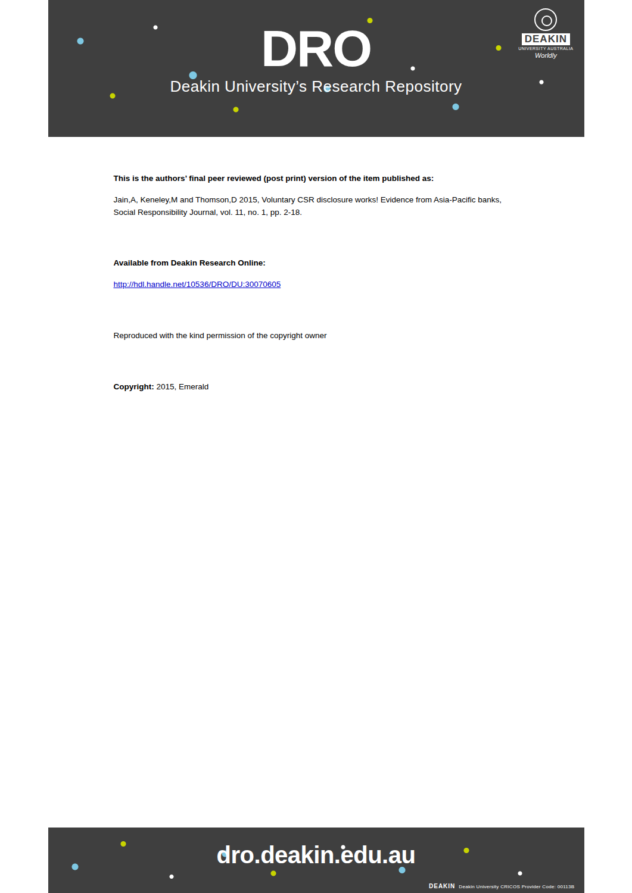DEAKIN
UNIVERSITY AUSTRALIA
Worldly
DRO
Deakin University’s Research Repository
This is the authors’ final peer reviewed (post print) version of the item published as:
Jain,A, Keneley,M and Thomson,D 2015, Voluntary CSR disclosure works! Evidence from Asia-Pacific banks, Social Responsibility Journal, vol. 11, no. 1, pp. 2-18.
Available from Deakin Research Online:
http://hdl.handle.net/10536/DRO/DU:30070605
Reproduced with the kind permission of the copyright owner
Copyright: 2015, Emerald
dro.deakin.edu.au
DEAKINDeakin University CRICOS Provider Code: 00113B